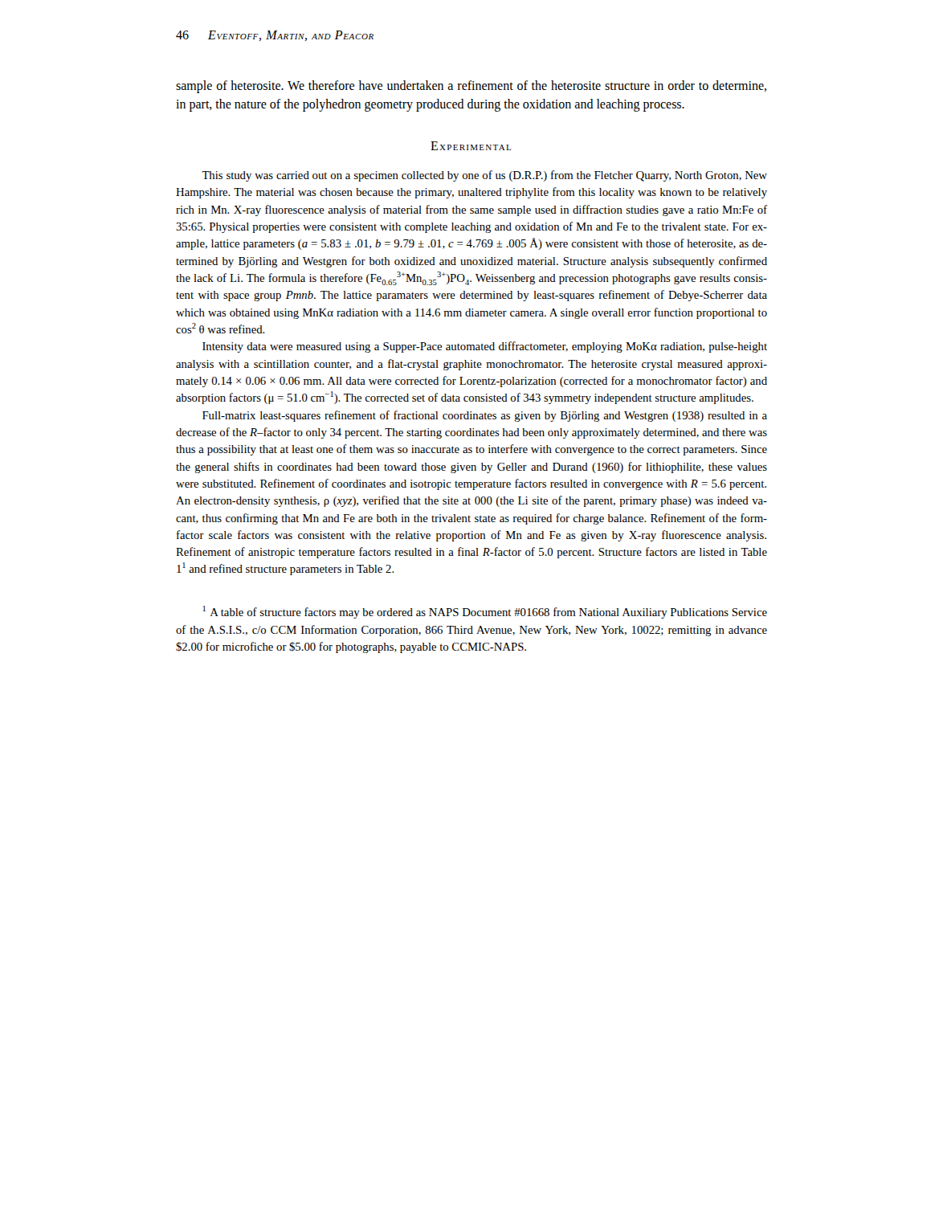46 Eventoff, Martin, and Peacor
sample of heterosite. We therefore have undertaken a refinement of the heterosite structure in order to determine, in part, the nature of the polyhedron geometry produced during the oxidation and leaching process.
Experimental
This study was carried out on a specimen collected by one of us (D.R.P.) from the Fletcher Quarry, North Groton, New Hampshire. The material was chosen because the primary, unaltered triphylite from this locality was known to be relatively rich in Mn. X-ray fluorescence analysis of material from the same sample used in diffraction studies gave a ratio Mn:Fe of 35:65. Physical properties were consistent with complete leaching and oxidation of Mn and Fe to the trivalent state. For example, lattice parameters (a = 5.83 ± .01, b = 9.79 ± .01, c = 4.769 ± .005 Å) were consistent with those of heterosite, as determined by Björling and Westgren for both oxidized and unoxidized material. Structure analysis subsequently confirmed the lack of Li. The formula is therefore (Fe0.653+Mn0.353+)PO4. Weissenberg and precession photographs gave results consistent with space group Pmnb. The lattice paramaters were determined by least-squares refinement of Debye-Scherrer data which was obtained using MnKα radiation with a 114.6 mm diameter camera. A single overall error function proportional to cos2 θ was refined.
Intensity data were measured using a Supper-Pace automated diffractometer, employing MoKα radiation, pulse-height analysis with a scintillation counter, and a flat-crystal graphite monochromator. The heterosite crystal measured approximately 0.14 × 0.06 × 0.06 mm. All data were corrected for Lorentz-polarization (corrected for a monochromator factor) and absorption factors (μ = 51.0 cm−1). The corrected set of data consisted of 343 symmetry independent structure amplitudes.
Full-matrix least-squares refinement of fractional coordinates as given by Björling and Westgren (1938) resulted in a decrease of the R–factor to only 34 percent. The starting coordinates had been only approximately determined, and there was thus a possibility that at least one of them was so inaccurate as to interfere with convergence to the correct parameters. Since the general shifts in coordinates had been toward those given by Geller and Durand (1960) for lithiophilite, these values were substituted. Refinement of coordinates and isotropic temperature factors resulted in convergence with R = 5.6 percent. An electron-density synthesis, ρ (xyz), verified that the site at 000 (the Li site of the parent, primary phase) was indeed vacant, thus confirming that Mn and Fe are both in the trivalent state as required for charge balance. Refinement of the form-factor scale factors was consistent with the relative proportion of Mn and Fe as given by X-ray fluorescence analysis. Refinement of anistropic temperature factors resulted in a final R-factor of 5.0 percent. Structure factors are listed in Table 11 and refined structure parameters in Table 2.
1 A table of structure factors may be ordered as NAPS Document #01668 from National Auxiliary Publications Service of the A.S.I.S., c/o CCM Information Corporation, 866 Third Avenue, New York, New York, 10022; remitting in advance $2.00 for microfiche or $5.00 for photographs, payable to CCMIC-NAPS.